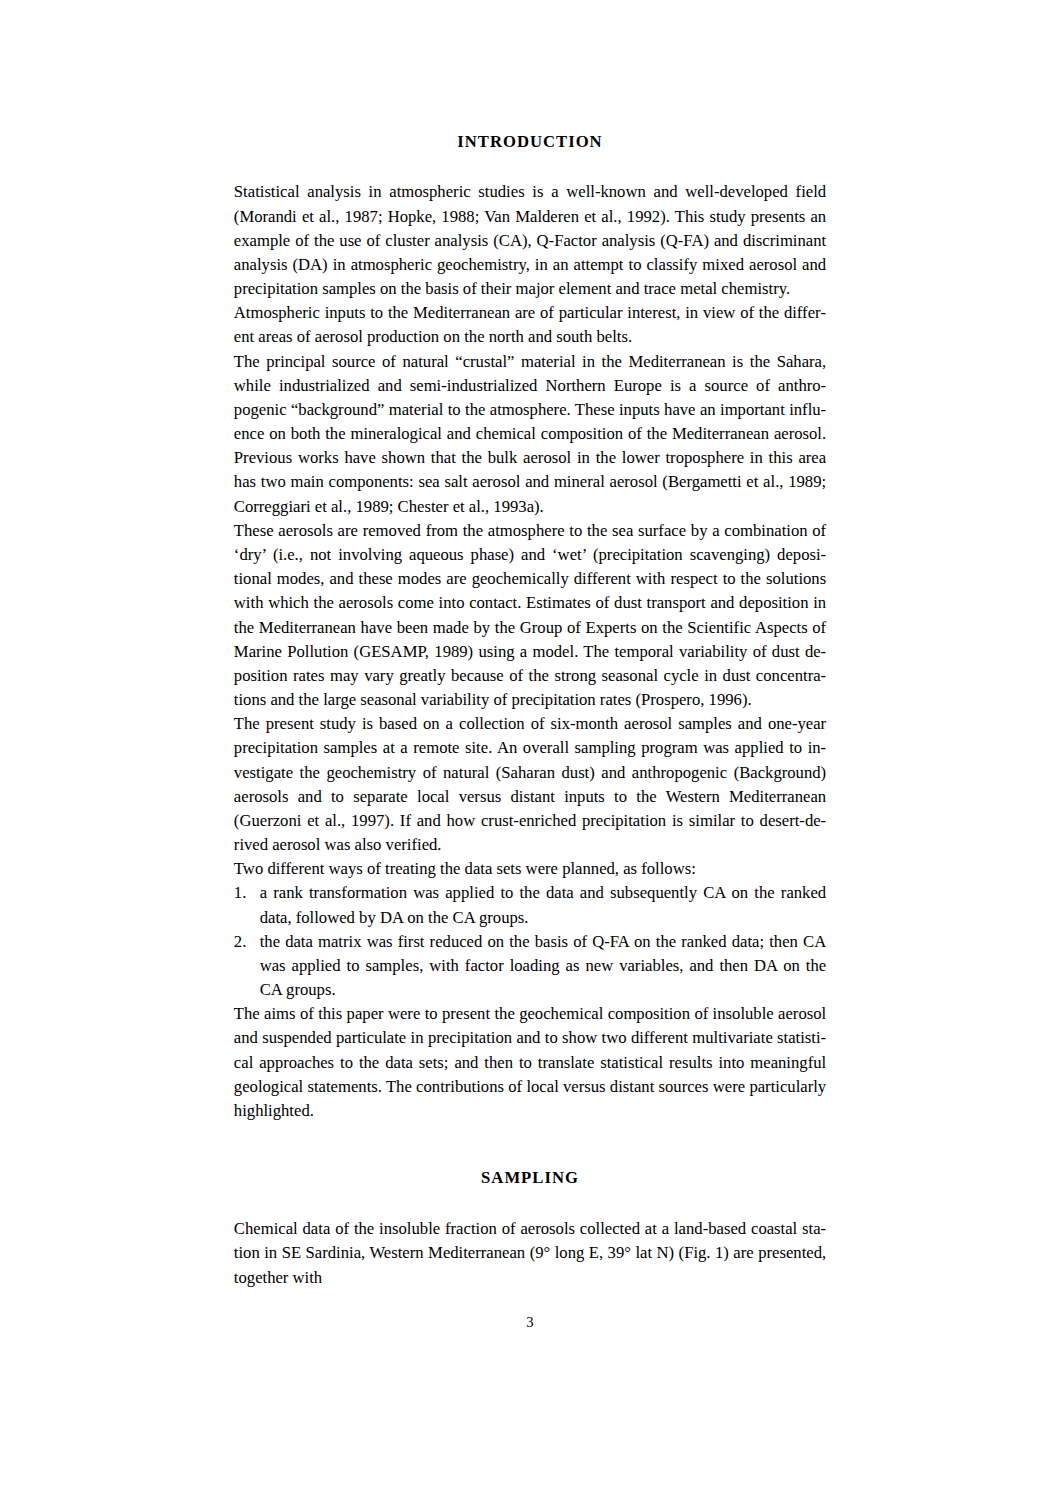INTRODUCTION
Statistical analysis in atmospheric studies is a well-known and well-developed field (Morandi et al., 1987; Hopke, 1988; Van Malderen et al., 1992). This study presents an example of the use of cluster analysis (CA), Q-Factor analysis (Q-FA) and discriminant analysis (DA) in atmospheric geochemistry, in an attempt to classify mixed aerosol and precipitation samples on the basis of their major element and trace metal chemistry.
Atmospheric inputs to the Mediterranean are of particular interest, in view of the different areas of aerosol production on the north and south belts.
The principal source of natural “crustal” material in the Mediterranean is the Sahara, while industrialized and semi-industrialized Northern Europe is a source of anthropogenic “background” material to the atmosphere. These inputs have an important influence on both the mineralogical and chemical composition of the Mediterranean aerosol. Previous works have shown that the bulk aerosol in the lower troposphere in this area has two main components: sea salt aerosol and mineral aerosol (Bergametti et al., 1989; Correggiari et al., 1989; Chester et al., 1993a).
These aerosols are removed from the atmosphere to the sea surface by a combination of ‘dry’ (i.e., not involving aqueous phase) and ‘wet’ (precipitation scavenging) depositional modes, and these modes are geochemically different with respect to the solutions with which the aerosols come into contact. Estimates of dust transport and deposition in the Mediterranean have been made by the Group of Experts on the Scientific Aspects of Marine Pollution (GESAMP, 1989) using a model. The temporal variability of dust deposition rates may vary greatly because of the strong seasonal cycle in dust concentrations and the large seasonal variability of precipitation rates (Prospero, 1996).
The present study is based on a collection of six-month aerosol samples and one-year precipitation samples at a remote site. An overall sampling program was applied to investigate the geochemistry of natural (Saharan dust) and anthropogenic (Background) aerosols and to separate local versus distant inputs to the Western Mediterranean (Guerzoni et al., 1997). If and how crust-enriched precipitation is similar to desert-derived aerosol was also verified.
Two different ways of treating the data sets were planned, as follows:
a rank transformation was applied to the data and subsequently CA on the ranked data, followed by DA on the CA groups.
the data matrix was first reduced on the basis of Q-FA on the ranked data; then CA was applied to samples, with factor loading as new variables, and then DA on the CA groups.
The aims of this paper were to present the geochemical composition of insoluble aerosol and suspended particulate in precipitation and to show two different multivariate statistical approaches to the data sets; and then to translate statistical results into meaningful geological statements. The contributions of local versus distant sources were particularly highlighted.
SAMPLING
Chemical data of the insoluble fraction of aerosols collected at a land-based coastal station in SE Sardinia, Western Mediterranean (9° long E, 39° lat N) (Fig. 1) are presented, together with
3